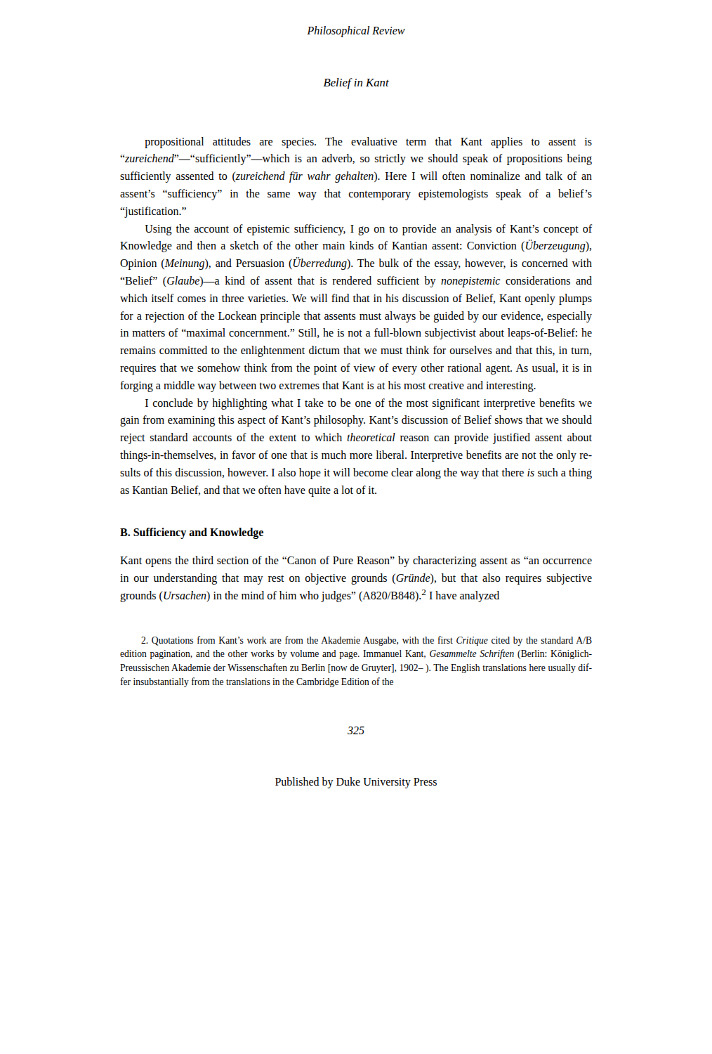Philosophical Review
Belief in Kant
propositional attitudes are species. The evaluative term that Kant applies to assent is “zureichend”—“sufficiently”—which is an adverb, so strictly we should speak of propositions being sufficiently assented to (zureichend für wahr gehalten). Here I will often nominalize and talk of an assent’s “sufficiency” in the same way that contemporary epistemologists speak of a belief’s “justification.”
Using the account of epistemic sufficiency, I go on to provide an analysis of Kant’s concept of Knowledge and then a sketch of the other main kinds of Kantian assent: Conviction (Überzeugung), Opinion (Meinung), and Persuasion (Überredung). The bulk of the essay, however, is concerned with “Belief” (Glaube)—a kind of assent that is rendered sufficient by nonepistemic considerations and which itself comes in three varieties. We will find that in his discussion of Belief, Kant openly plumps for a rejection of the Lockean principle that assents must always be guided by our evidence, especially in matters of “maximal concernment.” Still, he is not a full-blown subjectivist about leaps-of-Belief: he remains committed to the enlightenment dictum that we must think for ourselves and that this, in turn, requires that we somehow think from the point of view of every other rational agent. As usual, it is in forging a middle way between two extremes that Kant is at his most creative and interesting.
I conclude by highlighting what I take to be one of the most significant interpretive benefits we gain from examining this aspect of Kant’s philosophy. Kant’s discussion of Belief shows that we should reject standard accounts of the extent to which theoretical reason can provide justified assent about things-in-themselves, in favor of one that is much more liberal. Interpretive benefits are not the only results of this discussion, however. I also hope it will become clear along the way that there is such a thing as Kantian Belief, and that we often have quite a lot of it.
B. Sufficiency and Knowledge
Kant opens the third section of the “Canon of Pure Reason” by characterizing assent as “an occurrence in our understanding that may rest on objective grounds (Gründe), but that also requires subjective grounds (Ursachen) in the mind of him who judges” (A820/B848).2 I have analyzed
2. Quotations from Kant’s work are from the Akademie Ausgabe, with the first Critique cited by the standard A/B edition pagination, and the other works by volume and page. Immanuel Kant, Gesammelte Schriften (Berlin: Königlich-Preussischen Akademie der Wissenschaften zu Berlin [now de Gruyter], 1902– ). The English translations here usually differ insubstantially from the translations in the Cambridge Edition of the
325
Published by Duke University Press